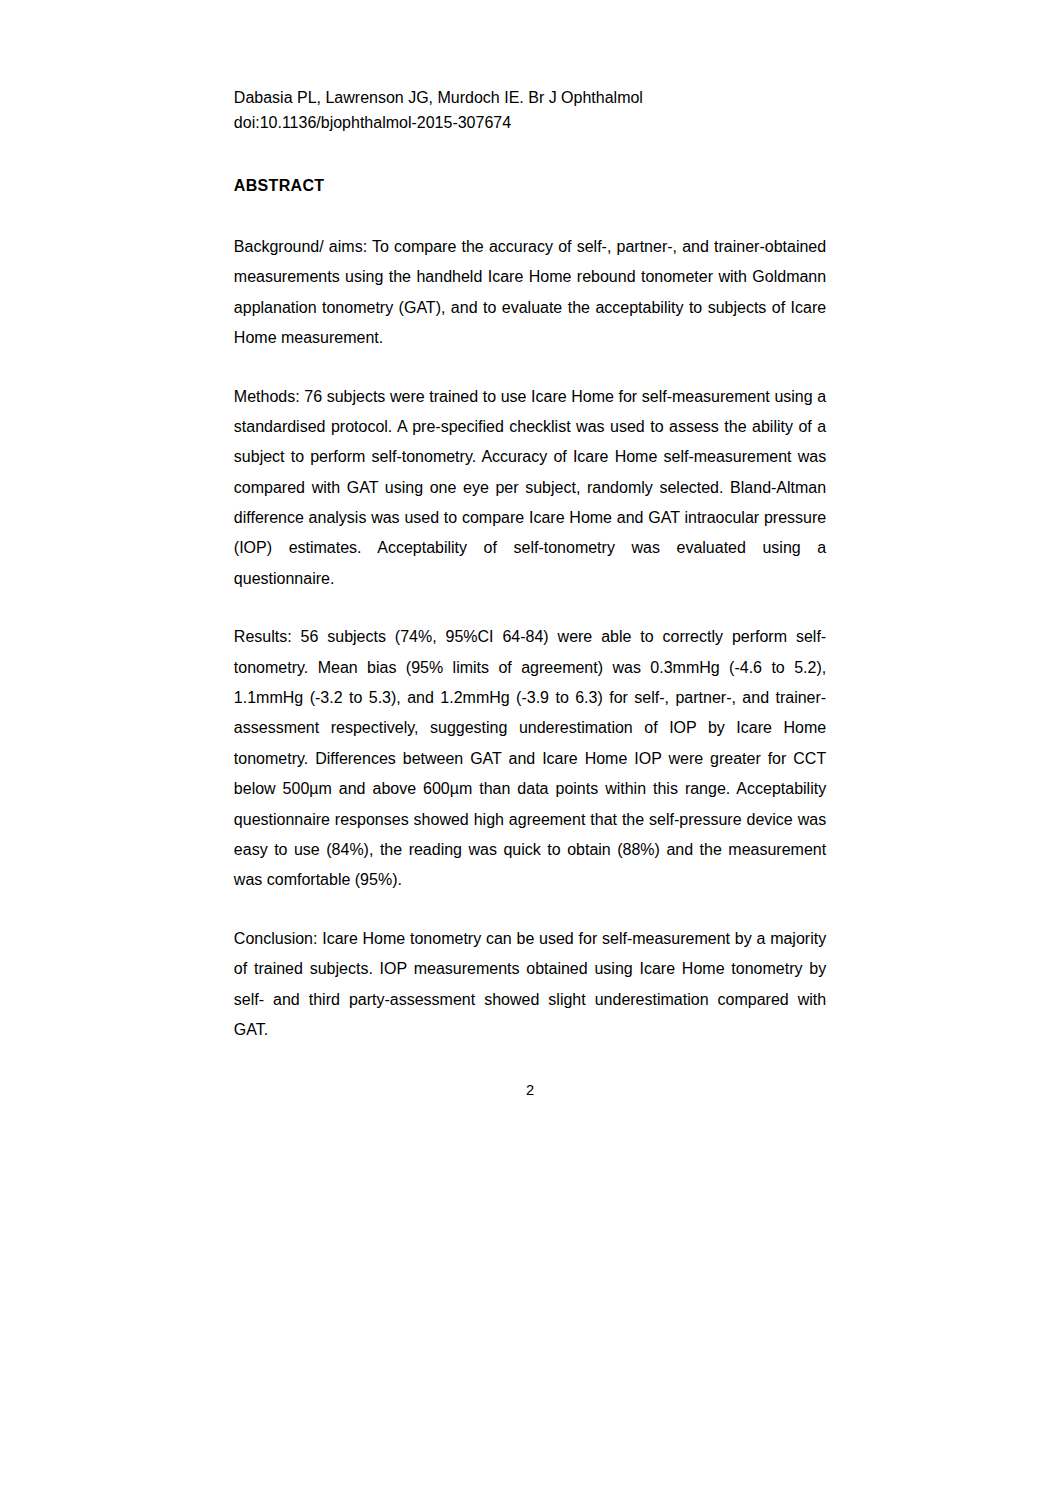Dabasia PL, Lawrenson JG, Murdoch IE. Br J Ophthalmol doi:10.1136/bjophthalmol-2015-307674
ABSTRACT
Background/ aims: To compare the accuracy of self-, partner-, and trainer-obtained measurements using the handheld Icare Home rebound tonometer with Goldmann applanation tonometry (GAT), and to evaluate the acceptability to subjects of Icare Home measurement.
Methods: 76 subjects were trained to use Icare Home for self-measurement using a standardised protocol. A pre-specified checklist was used to assess the ability of a subject to perform self-tonometry. Accuracy of Icare Home self-measurement was compared with GAT using one eye per subject, randomly selected. Bland-Altman difference analysis was used to compare Icare Home and GAT intraocular pressure (IOP) estimates. Acceptability of self-tonometry was evaluated using a questionnaire.
Results: 56 subjects (74%, 95%CI 64-84) were able to correctly perform self-tonometry. Mean bias (95% limits of agreement) was 0.3mmHg (-4.6 to 5.2), 1.1mmHg (-3.2 to 5.3), and 1.2mmHg (-3.9 to 6.3) for self-, partner-, and trainer-assessment respectively, suggesting underestimation of IOP by Icare Home tonometry. Differences between GAT and Icare Home IOP were greater for CCT below 500µm and above 600µm than data points within this range. Acceptability questionnaire responses showed high agreement that the self-pressure device was easy to use (84%), the reading was quick to obtain (88%) and the measurement was comfortable (95%).
Conclusion: Icare Home tonometry can be used for self-measurement by a majority of trained subjects. IOP measurements obtained using Icare Home tonometry by self- and third party-assessment showed slight underestimation compared with GAT.
2